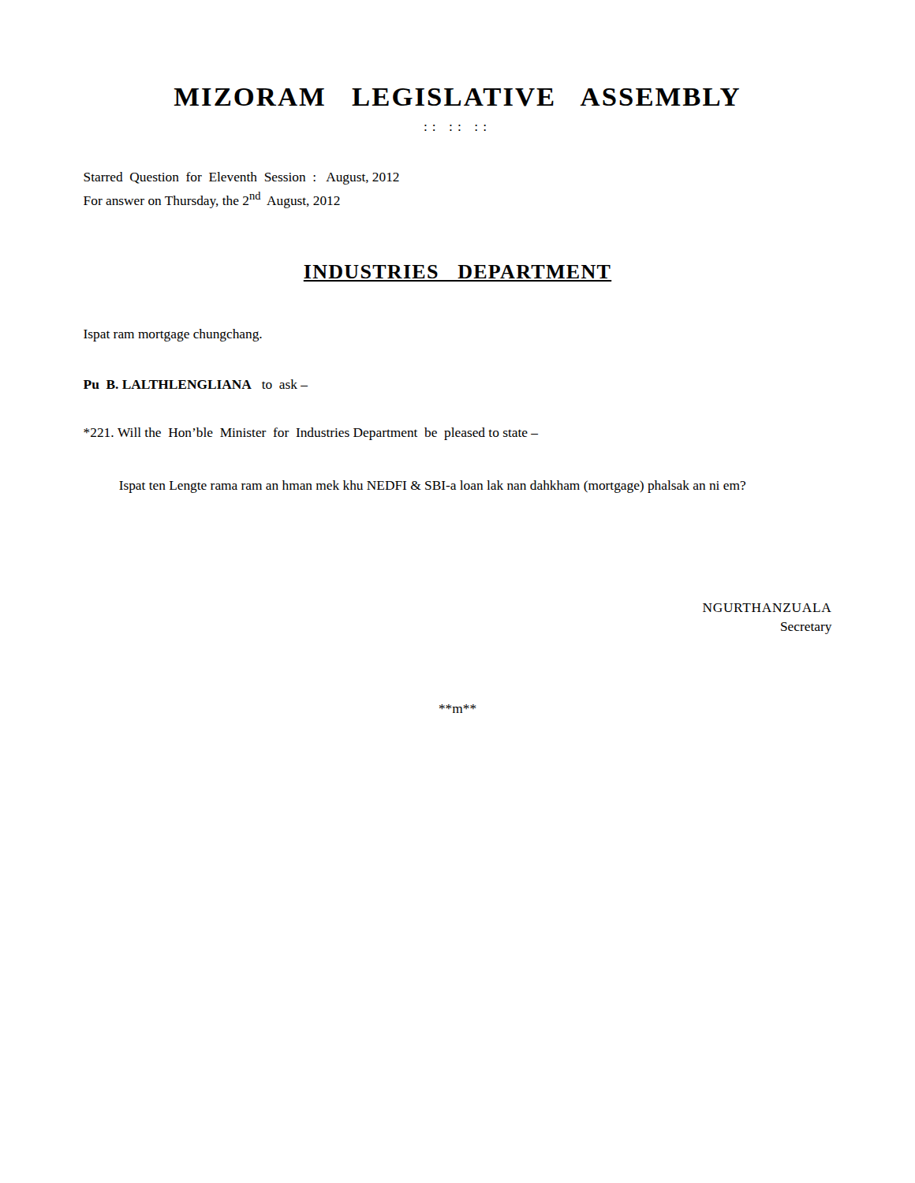MIZORAM LEGISLATIVE ASSEMBLY
:: :: ::
Starred Question for Eleventh Session : August, 2012
For answer on Thursday, the 2nd August, 2012
INDUSTRIES DEPARTMENT
Ispat ram mortgage chungchang.
Pu B. LALTHLENGLIANA to ask –
*221. Will the Hon’ble Minister for Industries Department be pleased to state –
Ispat ten Lengte rama ram an hman mek khu NEDFI & SBI-a loan lak nan dahkham (mortgage) phalsak an ni em?
NGURTHANZUALA
Secretary
**m**